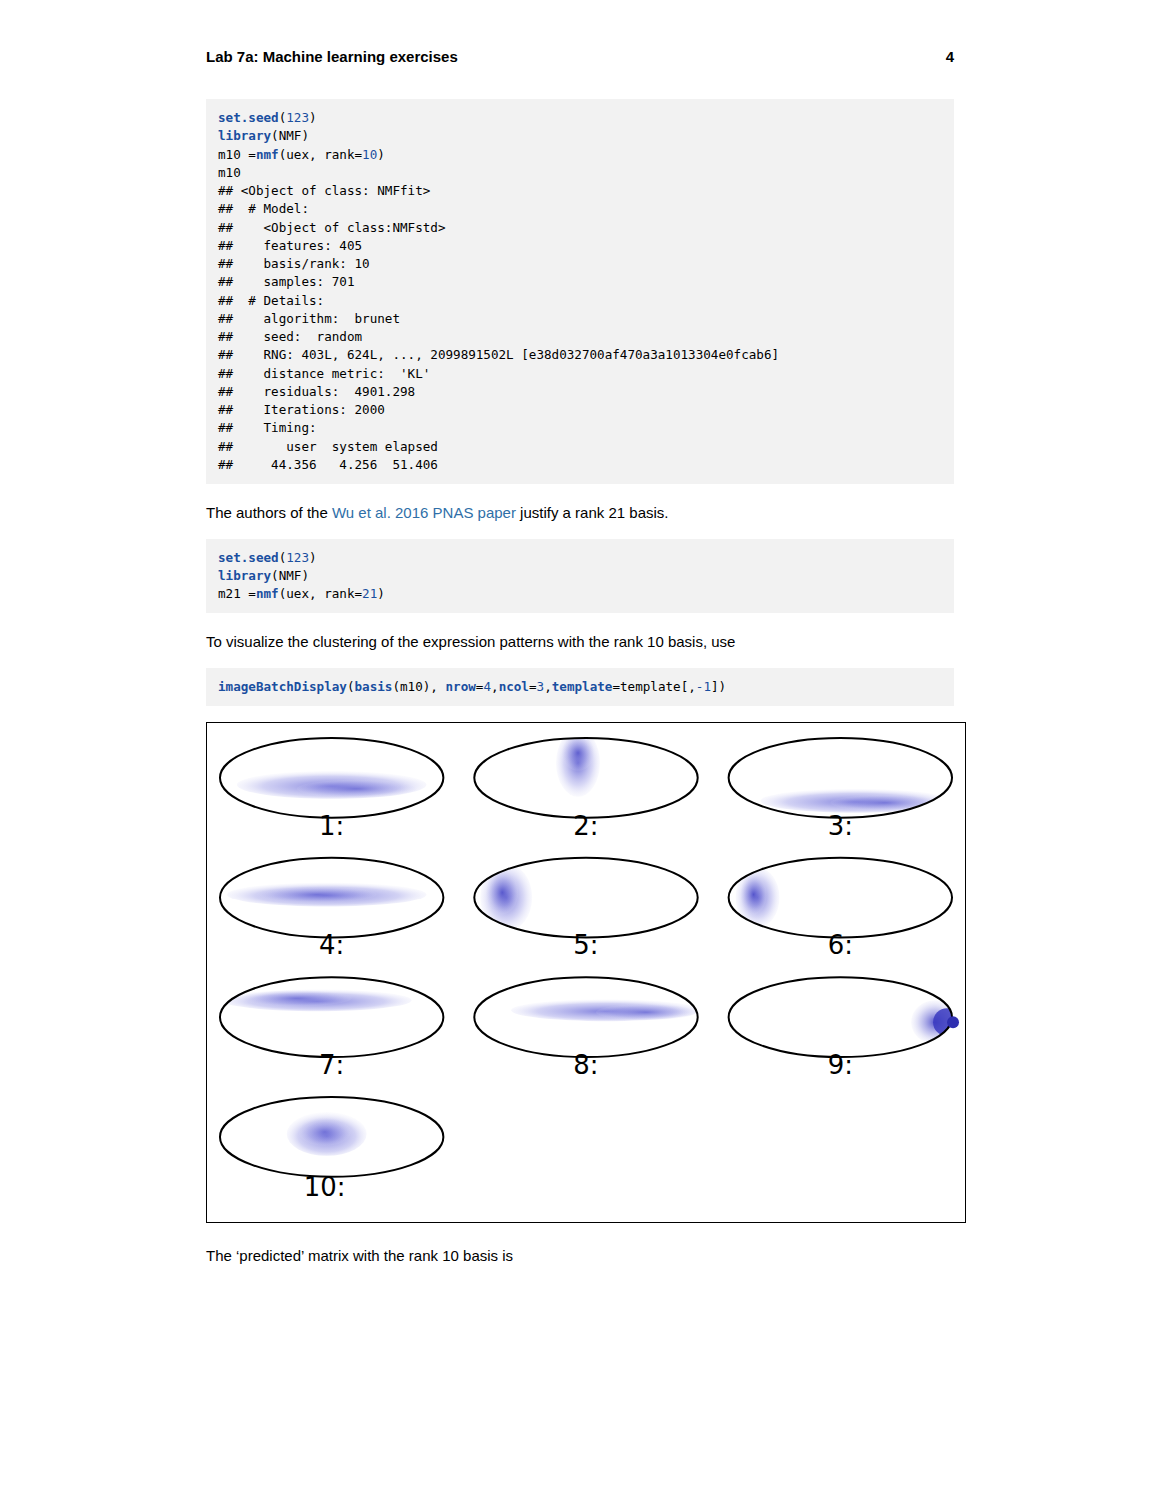Lab 7a: Machine learning exercises
4
set.seed(123)
library(NMF)
m10 =nmf(uex, rank=10)
m10
## <Object of class: NMFfit>
##  # Model:
##    <Object of class:NMFstd>
##    features: 405
##    basis/rank: 10
##    samples: 701
##  # Details:
##    algorithm:  brunet
##    seed:  random
##    RNG: 403L, 624L, ..., 2099891502L [e38d032700af470a3a1013304e0fcab6]
##    distance metric:  'KL'
##    residuals:  4901.298
##    Iterations: 2000
##    Timing:
##       user  system elapsed
##     44.356   4.256  51.406
The authors of the Wu et al. 2016 PNAS paper justify a rank 21 basis.
set.seed(123)
library(NMF)
m21 =nmf(uex, rank=21)
To visualize the clustering of the expression patterns with the rank 10 basis, use
imageBatchDisplay(basis(m10), nrow=4,ncol=3,template=template[,-1])
1: 2: 3: 4: 5: 6: 7: 8: 9: 10:
The ‘predicted’ matrix with the rank 10 basis is